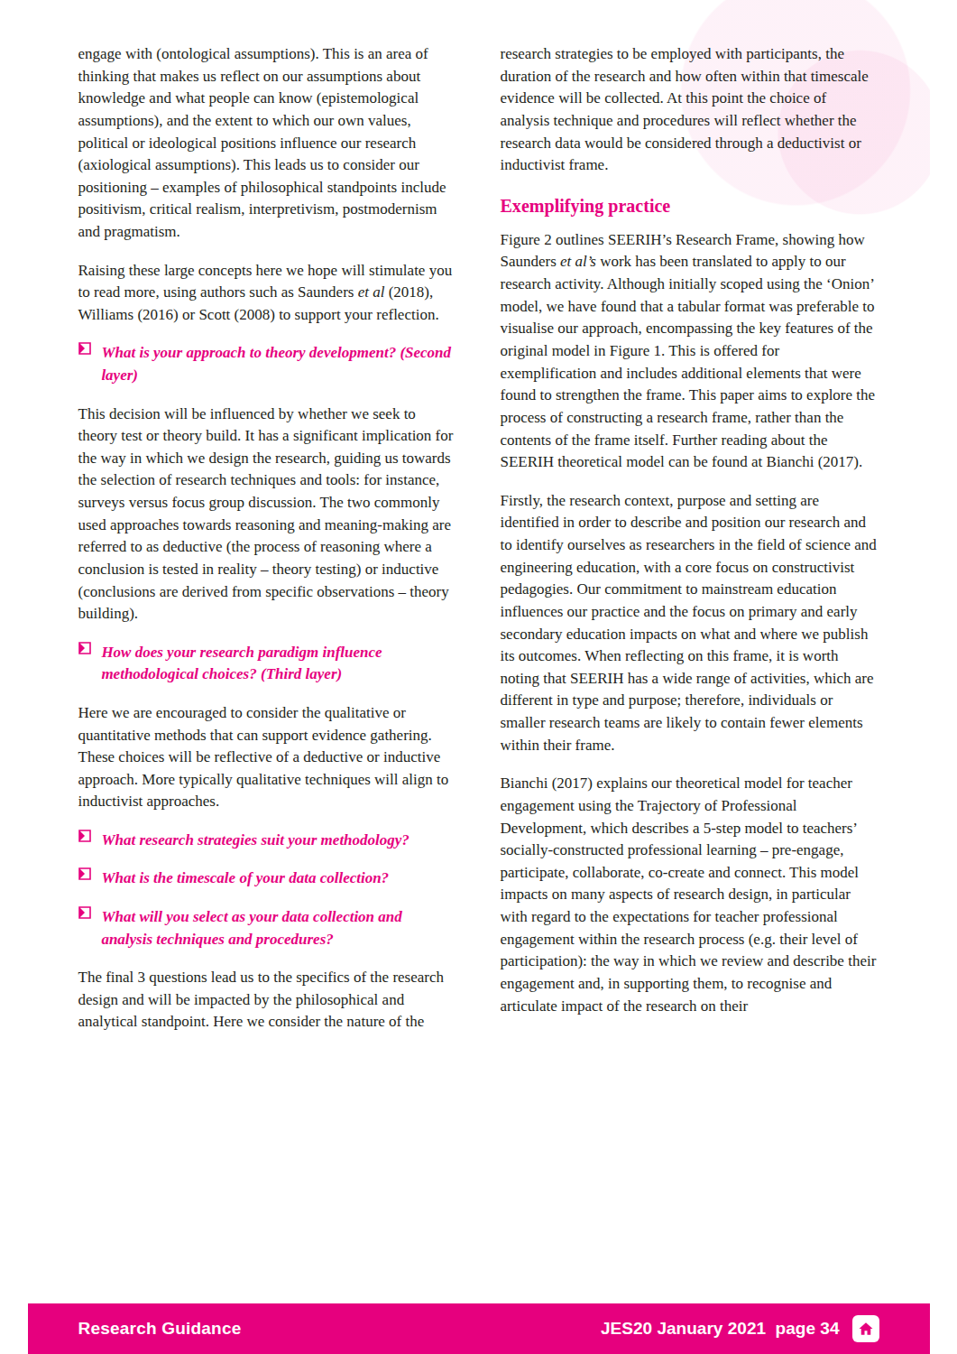engage with (ontological assumptions). This is an area of thinking that makes us reflect on our assumptions about knowledge and what people can know (epistemological assumptions), and the extent to which our own values, political or ideological positions influence our research (axiological assumptions). This leads us to consider our positioning – examples of philosophical standpoints include positivism, critical realism, interpretivism, postmodernism and pragmatism.
Raising these large concepts here we hope will stimulate you to read more, using authors such as Saunders et al (2018), Williams (2016) or Scott (2008) to support your reflection.
What is your approach to theory development? (Second layer)
This decision will be influenced by whether we seek to theory test or theory build. It has a significant implication for the way in which we design the research, guiding us towards the selection of research techniques and tools: for instance, surveys versus focus group discussion. The two commonly used approaches towards reasoning and meaning-making are referred to as deductive (the process of reasoning where a conclusion is tested in reality – theory testing) or inductive (conclusions are derived from specific observations – theory building).
How does your research paradigm influence methodological choices? (Third layer)
Here we are encouraged to consider the qualitative or quantitative methods that can support evidence gathering. These choices will be reflective of a deductive or inductive approach. More typically qualitative techniques will align to inductivist approaches.
What research strategies suit your methodology?
What is the timescale of your data collection?
What will you select as your data collection and analysis techniques and procedures?
The final 3 questions lead us to the specifics of the research design and will be impacted by the philosophical and analytical standpoint. Here we consider the nature of the research strategies to be employed with participants, the duration of the research and how often within that timescale evidence will be collected. At this point the choice of analysis technique and procedures will reflect whether the research data would be considered through a deductivist or inductivist frame.
Exemplifying practice
Figure 2 outlines SEERIH’s Research Frame, showing how Saunders et al’s work has been translated to apply to our research activity. Although initially scoped using the ‘Onion’ model, we have found that a tabular format was preferable to visualise our approach, encompassing the key features of the original model in Figure 1. This is offered for exemplification and includes additional elements that were found to strengthen the frame. This paper aims to explore the process of constructing a research frame, rather than the contents of the frame itself. Further reading about the SEERIH theoretical model can be found at Bianchi (2017).
Firstly, the research context, purpose and setting are identified in order to describe and position our research and to identify ourselves as researchers in the field of science and engineering education, with a core focus on constructivist pedagogies. Our commitment to mainstream education influences our practice and the focus on primary and early secondary education impacts on what and where we publish its outcomes. When reflecting on this frame, it is worth noting that SEERIH has a wide range of activities, which are different in type and purpose; therefore, individuals or smaller research teams are likely to contain fewer elements within their frame.
Bianchi (2017) explains our theoretical model for teacher engagement using the Trajectory of Professional Development, which describes a 5-step model to teachers’ socially-constructed professional learning – pre-engage, participate, collaborate, co-create and connect. This model impacts on many aspects of research design, in particular with regard to the expectations for teacher professional engagement within the research process (e.g. their level of participation): the way in which we review and describe their engagement and, in supporting them, to recognise and articulate impact of the research on their
Research Guidance
JES20 January 2021 page 34